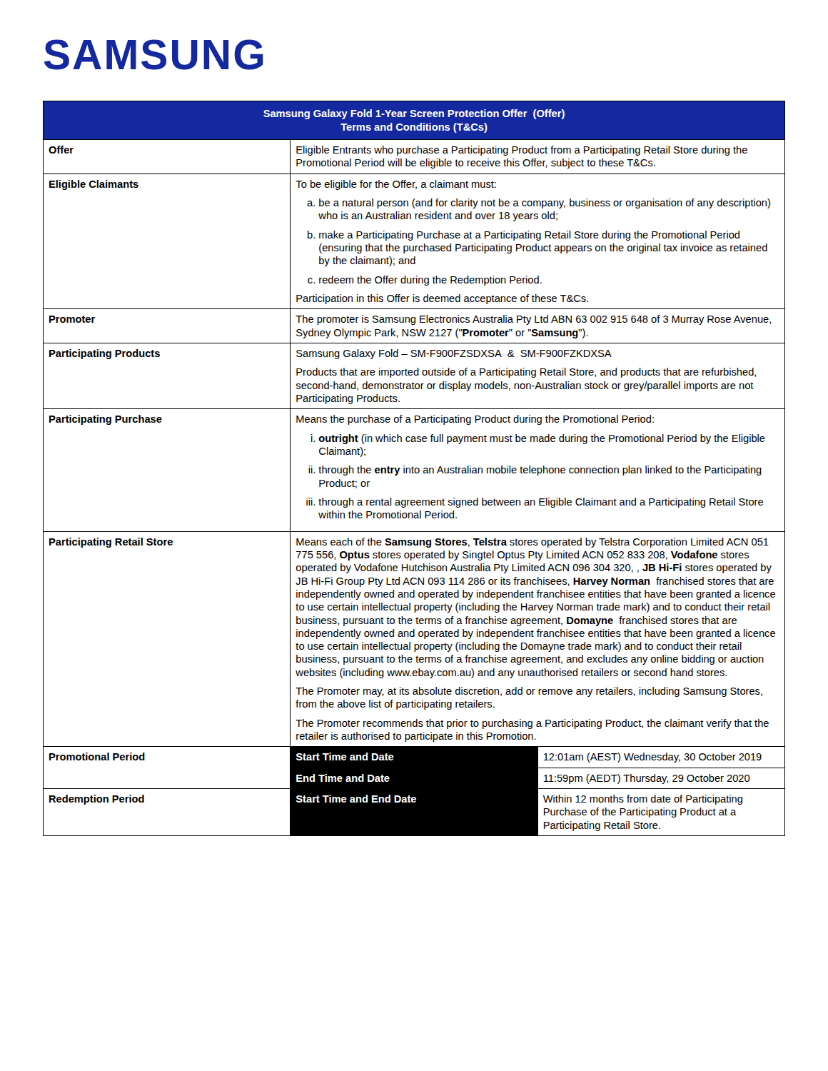SAMSUNG
| Samsung Galaxy Fold 1-Year Screen Protection Offer (Offer) Terms and Conditions (T&Cs) |
| --- |
| Offer | Eligible Entrants who purchase a Participating Product from a Participating Retail Store during the Promotional Period will be eligible to receive this Offer, subject to these T&Cs. |
| Eligible Claimants | To be eligible for the Offer, a claimant must: be a natural person (and for clarity not be a company, business or organisation of any description) who is an Australian resident and over 18 years old; make a Participating Purchase at a Participating Retail Store during the Promotional Period (ensuring that the purchased Participating Product appears on the original tax invoice as retained by the claimant); and redeem the Offer during the Redemption Period. Participation in this Offer is deemed acceptance of these T&Cs. |
| Promoter | The promoter is Samsung Electronics Australia Pty Ltd ABN 63 002 915 648 of 3 Murray Rose Avenue, Sydney Olympic Park, NSW 2127 (" Promoter " or " Samsung "). |
| Participating Products | Samsung Galaxy Fold – SM-F900FZSDXSA & SM-F900FZKDXSA Products that are imported outside of a Participating Retail Store, and products that are refurbished, second-hand, demonstrator or display models, non-Australian stock or grey/parallel imports are not Participating Products. |
| Participating Purchase | Means the purchase of a Participating Product during the Promotional Period: outright (in which case full payment must be made during the Promotional Period by the Eligible Claimant); through the entry into an Australian mobile telephone connection plan linked to the Participating Product; or through a rental agreement signed between an Eligible Claimant and a Participating Retail Store within the Promotional Period. |
| Participating Retail Store | Means each of the Samsung Stores , Telstra stores operated by Telstra Corporation Limited ACN 051 775 556, Optus stores operated by Singtel Optus Pty Limited ACN 052 833 208, Vodafone stores operated by Vodafone Hutchison Australia Pty Limited ACN 096 304 320, , JB Hi-Fi stores operated by JB Hi-Fi Group Pty Ltd ACN 093 114 286 or its franchisees, Harvey Norman franchised stores that are independently owned and operated by independent franchisee entities that have been granted a licence to use certain intellectual property (including the Harvey Norman trade mark) and to conduct their retail business, pursuant to the terms of a franchise agreement, Domayne franchised stores that are independently owned and operated by independent franchisee entities that have been granted a licence to use certain intellectual property (including the Domayne trade mark) and to conduct their retail business, pursuant to the terms of a franchise agreement, and excludes any online bidding or auction websites (including www.ebay.com.au) and any unauthorised retailers or second hand stores. The Promoter may, at its absolute discretion, add or remove any retailers, including Samsung Stores, from the above list of participating retailers. The Promoter recommends that prior to purchasing a Participating Product, the claimant verify that the retailer is authorised to participate in this Promotion. |
| Promotional Period | Start Time and Date | 12:01am (AEST) Wednesday, 30 October 2019 |
| End Time and Date | 11:59pm (AEDT) Thursday, 29 October 2020 |
| Redemption Period | Start Time and End Date | Within 12 months from date of Participating Purchase of the Participating Product at a Participating Retail Store. |